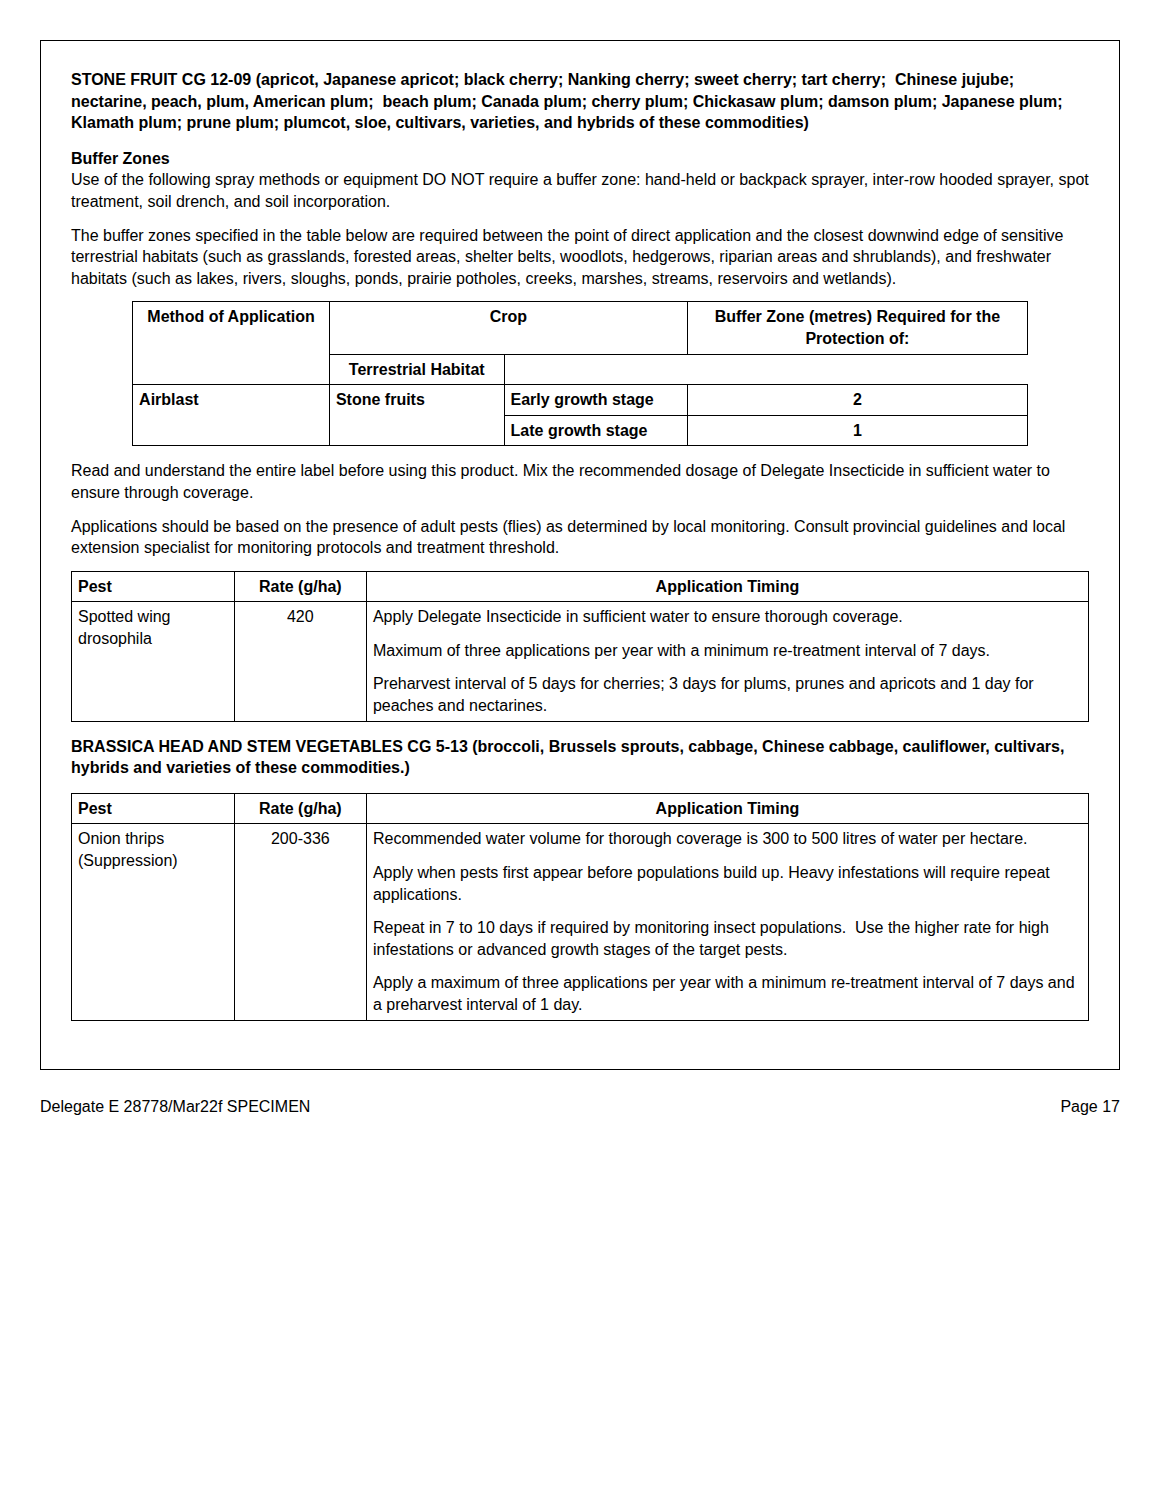STONE FRUIT CG 12-09 (apricot, Japanese apricot; black cherry; Nanking cherry; sweet cherry; tart cherry; Chinese jujube; nectarine, peach, plum, American plum; beach plum; Canada plum; cherry plum; Chickasaw plum; damson plum; Japanese plum; Klamath plum; prune plum; plumcot, sloe, cultivars, varieties, and hybrids of these commodities)
Buffer Zones
Use of the following spray methods or equipment DO NOT require a buffer zone: hand-held or backpack sprayer, inter-row hooded sprayer, spot treatment, soil drench, and soil incorporation.
The buffer zones specified in the table below are required between the point of direct application and the closest downwind edge of sensitive terrestrial habitats (such as grasslands, forested areas, shelter belts, woodlots, hedgerows, riparian areas and shrublands), and freshwater habitats (such as lakes, rivers, sloughs, ponds, prairie potholes, creeks, marshes, streams, reservoirs and wetlands).
| Method of Application | Crop | Buffer Zone (metres) Required for the Protection of: |
| --- | --- | --- |
| Terrestrial Habitat |
| Airblast | Stone fruits | Early growth stage | 2 |
| Late growth stage | 1 |
Read and understand the entire label before using this product. Mix the recommended dosage of Delegate Insecticide in sufficient water to ensure through coverage.
Applications should be based on the presence of adult pests (flies) as determined by local monitoring. Consult provincial guidelines and local extension specialist for monitoring protocols and treatment threshold.
| Pest | Rate (g/ha) | Application Timing |
| --- | --- | --- |
| Spotted wing drosophila | 420 | Apply Delegate Insecticide in sufficient water to ensure thorough coverage. Maximum of three applications per year with a minimum re-treatment interval of 7 days. Preharvest interval of 5 days for cherries; 3 days for plums, prunes and apricots and 1 day for peaches and nectarines. |
BRASSICA HEAD AND STEM VEGETABLES CG 5-13 (broccoli, Brussels sprouts, cabbage, Chinese cabbage, cauliflower, cultivars, hybrids and varieties of these commodities.)
| Pest | Rate (g/ha) | Application Timing |
| --- | --- | --- |
| Onion thrips (Suppression) | 200-336 | Recommended water volume for thorough coverage is 300 to 500 litres of water per hectare. Apply when pests first appear before populations build up. Heavy infestations will require repeat applications. Repeat in 7 to 10 days if required by monitoring insect populations. Use the higher rate for high infestations or advanced growth stages of the target pests. Apply a maximum of three applications per year with a minimum re-treatment interval of 7 days and a preharvest interval of 1 day. |
Delegate E 28778/Mar22f SPECIMEN Page 17